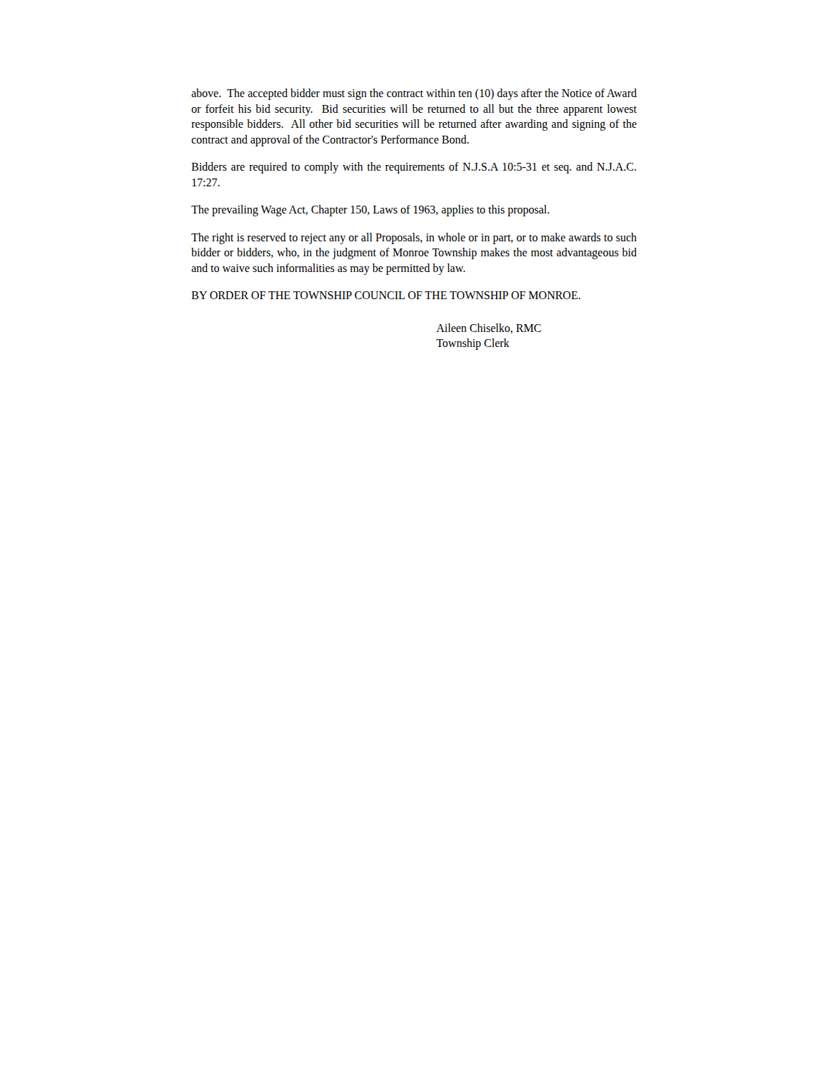above. The accepted bidder must sign the contract within ten (10) days after the Notice of Award or forfeit his bid security. Bid securities will be returned to all but the three apparent lowest responsible bidders. All other bid securities will be returned after awarding and signing of the contract and approval of the Contractor's Performance Bond.
Bidders are required to comply with the requirements of N.J.S.A 10:5-31 et seq. and N.J.A.C. 17:27.
The prevailing Wage Act, Chapter 150, Laws of 1963, applies to this proposal.
The right is reserved to reject any or all Proposals, in whole or in part, or to make awards to such bidder or bidders, who, in the judgment of Monroe Township makes the most advantageous bid and to waive such informalities as may be permitted by law.
BY ORDER OF THE TOWNSHIP COUNCIL OF THE TOWNSHIP OF MONROE.
Aileen Chiselko, RMC
Township Clerk